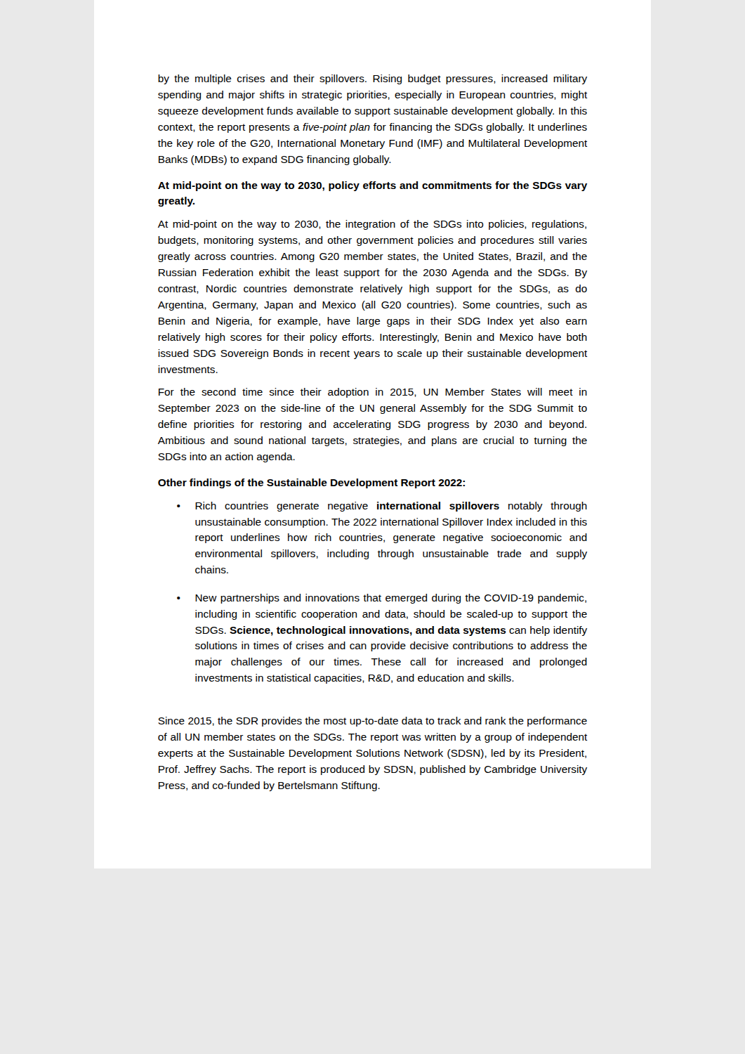by the multiple crises and their spillovers. Rising budget pressures, increased military spending and major shifts in strategic priorities, especially in European countries, might squeeze development funds available to support sustainable development globally. In this context, the report presents a five-point plan for financing the SDGs globally. It underlines the key role of the G20, International Monetary Fund (IMF) and Multilateral Development Banks (MDBs) to expand SDG financing globally.
At mid-point on the way to 2030, policy efforts and commitments for the SDGs vary greatly.
At mid-point on the way to 2030, the integration of the SDGs into policies, regulations, budgets, monitoring systems, and other government policies and procedures still varies greatly across countries. Among G20 member states, the United States, Brazil, and the Russian Federation exhibit the least support for the 2030 Agenda and the SDGs. By contrast, Nordic countries demonstrate relatively high support for the SDGs, as do Argentina, Germany, Japan and Mexico (all G20 countries). Some countries, such as Benin and Nigeria, for example, have large gaps in their SDG Index yet also earn relatively high scores for their policy efforts. Interestingly, Benin and Mexico have both issued SDG Sovereign Bonds in recent years to scale up their sustainable development investments.
For the second time since their adoption in 2015, UN Member States will meet in September 2023 on the side-line of the UN general Assembly for the SDG Summit to define priorities for restoring and accelerating SDG progress by 2030 and beyond. Ambitious and sound national targets, strategies, and plans are crucial to turning the SDGs into an action agenda.
Other findings of the Sustainable Development Report 2022:
Rich countries generate negative international spillovers notably through unsustainable consumption. The 2022 international Spillover Index included in this report underlines how rich countries, generate negative socioeconomic and environmental spillovers, including through unsustainable trade and supply chains.
New partnerships and innovations that emerged during the COVID-19 pandemic, including in scientific cooperation and data, should be scaled-up to support the SDGs. Science, technological innovations, and data systems can help identify solutions in times of crises and can provide decisive contributions to address the major challenges of our times. These call for increased and prolonged investments in statistical capacities, R&D, and education and skills.
Since 2015, the SDR provides the most up-to-date data to track and rank the performance of all UN member states on the SDGs. The report was written by a group of independent experts at the Sustainable Development Solutions Network (SDSN), led by its President, Prof. Jeffrey Sachs. The report is produced by SDSN, published by Cambridge University Press, and co-funded by Bertelsmann Stiftung.